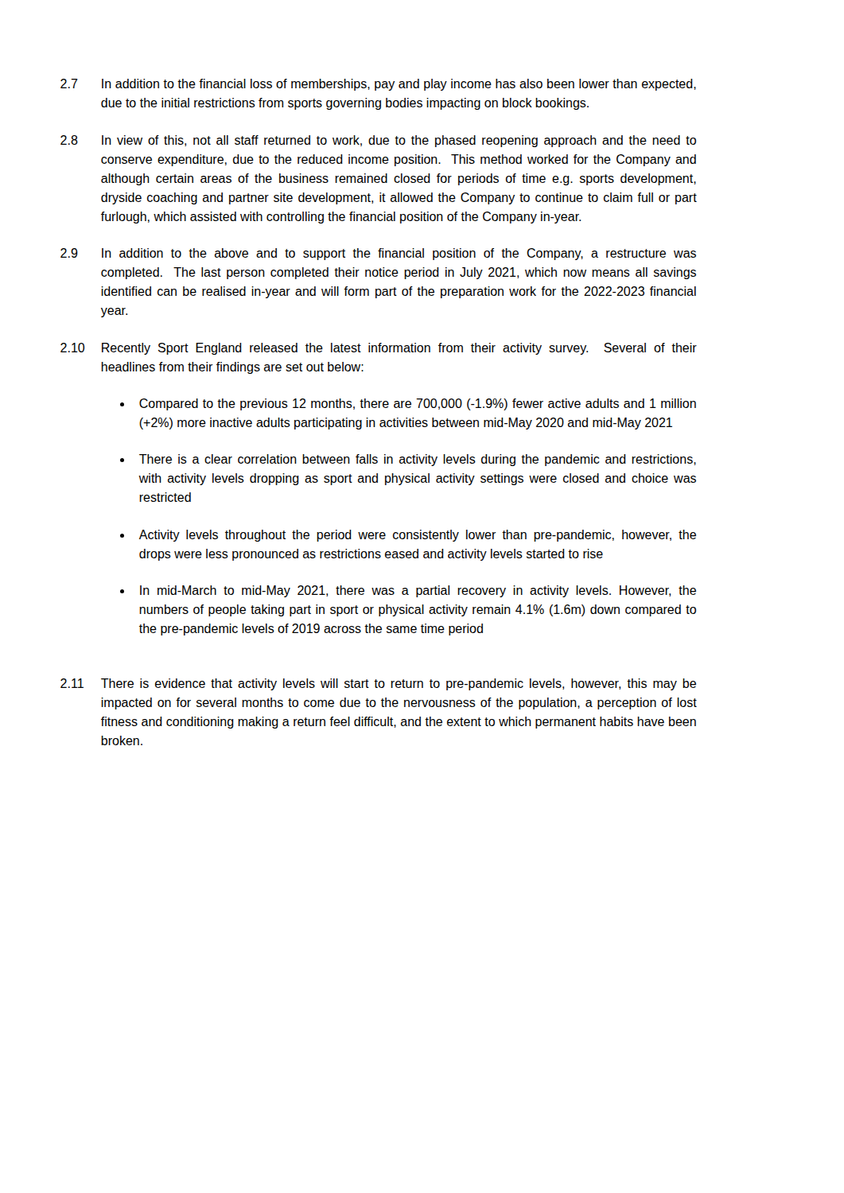2.7
In addition to the financial loss of memberships, pay and play income has also been lower than expected, due to the initial restrictions from sports governing bodies impacting on block bookings.
2.8
In view of this, not all staff returned to work, due to the phased reopening approach and the need to conserve expenditure, due to the reduced income position. This method worked for the Company and although certain areas of the business remained closed for periods of time e.g. sports development, dryside coaching and partner site development, it allowed the Company to continue to claim full or part furlough, which assisted with controlling the financial position of the Company in-year.
2.9
In addition to the above and to support the financial position of the Company, a restructure was completed. The last person completed their notice period in July 2021, which now means all savings identified can be realised in-year and will form part of the preparation work for the 2022-2023 financial year.
2.10
Recently Sport England released the latest information from their activity survey. Several of their headlines from their findings are set out below:
Compared to the previous 12 months, there are 700,000 (-1.9%) fewer active adults and 1 million (+2%) more inactive adults participating in activities between mid-May 2020 and mid-May 2021
There is a clear correlation between falls in activity levels during the pandemic and restrictions, with activity levels dropping as sport and physical activity settings were closed and choice was restricted
Activity levels throughout the period were consistently lower than pre-pandemic, however, the drops were less pronounced as restrictions eased and activity levels started to rise
In mid-March to mid-May 2021, there was a partial recovery in activity levels. However, the numbers of people taking part in sport or physical activity remain 4.1% (1.6m) down compared to the pre-pandemic levels of 2019 across the same time period
2.11
There is evidence that activity levels will start to return to pre-pandemic levels, however, this may be impacted on for several months to come due to the nervousness of the population, a perception of lost fitness and conditioning making a return feel difficult, and the extent to which permanent habits have been broken.